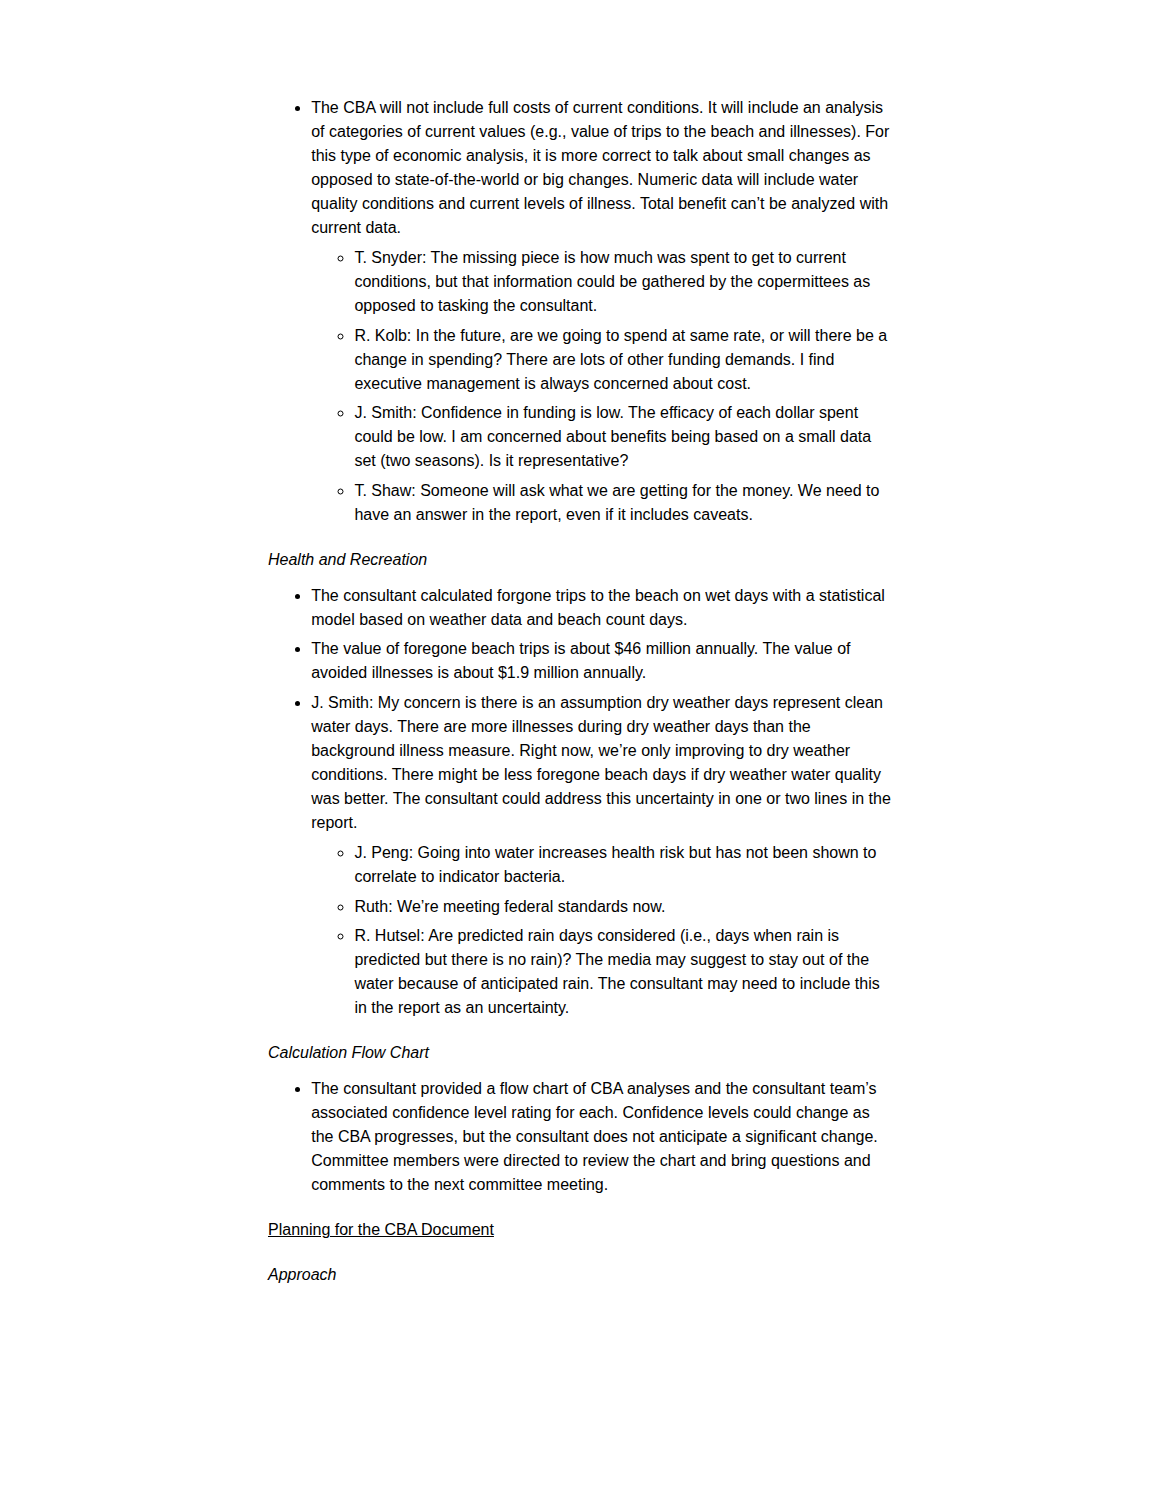The CBA will not include full costs of current conditions. It will include an analysis of categories of current values (e.g., value of trips to the beach and illnesses). For this type of economic analysis, it is more correct to talk about small changes as opposed to state-of-the-world or big changes. Numeric data will include water quality conditions and current levels of illness. Total benefit can’t be analyzed with current data.
T. Snyder: The missing piece is how much was spent to get to current conditions, but that information could be gathered by the copermittees as opposed to tasking the consultant.
R. Kolb: In the future, are we going to spend at same rate, or will there be a change in spending? There are lots of other funding demands. I find executive management is always concerned about cost.
J. Smith: Confidence in funding is low. The efficacy of each dollar spent could be low. I am concerned about benefits being based on a small data set (two seasons). Is it representative?
T. Shaw: Someone will ask what we are getting for the money. We need to have an answer in the report, even if it includes caveats.
Health and Recreation
The consultant calculated forgone trips to the beach on wet days with a statistical model based on weather data and beach count days.
The value of foregone beach trips is about $46 million annually. The value of avoided illnesses is about $1.9 million annually.
J. Smith: My concern is there is an assumption dry weather days represent clean water days. There are more illnesses during dry weather days than the background illness measure. Right now, we’re only improving to dry weather conditions. There might be less foregone beach days if dry weather water quality was better. The consultant could address this uncertainty in one or two lines in the report.
J. Peng: Going into water increases health risk but has not been shown to correlate to indicator bacteria.
Ruth: We’re meeting federal standards now.
R. Hutsel: Are predicted rain days considered (i.e., days when rain is predicted but there is no rain)? The media may suggest to stay out of the water because of anticipated rain. The consultant may need to include this in the report as an uncertainty.
Calculation Flow Chart
The consultant provided a flow chart of CBA analyses and the consultant team’s associated confidence level rating for each. Confidence levels could change as the CBA progresses, but the consultant does not anticipate a significant change. Committee members were directed to review the chart and bring questions and comments to the next committee meeting.
Planning for the CBA Document
Approach